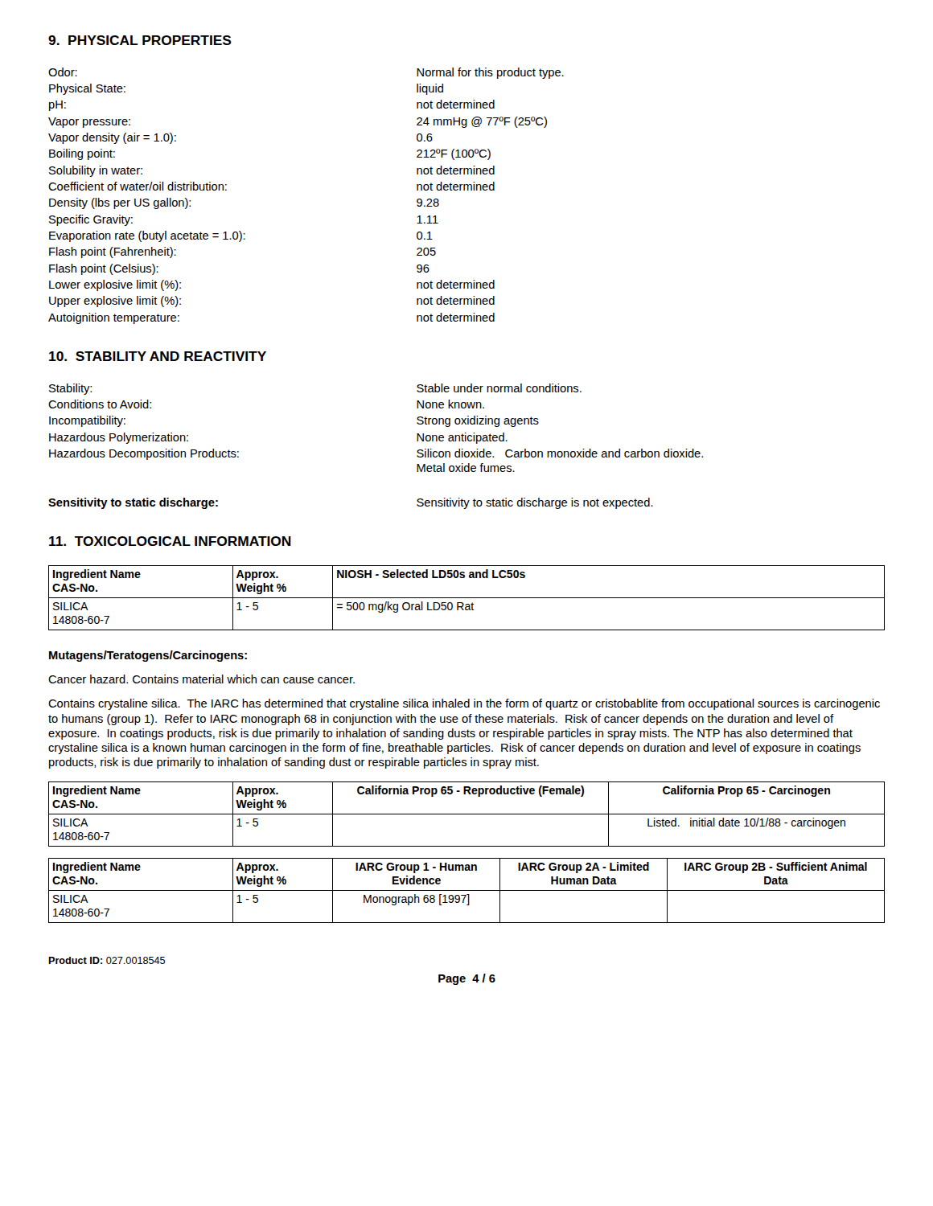9. PHYSICAL PROPERTIES
| Odor: | Normal for this product type. |
| Physical State: | liquid |
| pH: | not determined |
| Vapor pressure: | 24 mmHg @ 77ºF (25ºC) |
| Vapor density (air = 1.0): | 0.6 |
| Boiling point: | 212ºF (100ºC) |
| Solubility in water: | not determined |
| Coefficient of water/oil distribution: | not determined |
| Density (lbs per US gallon): | 9.28 |
| Specific Gravity: | 1.11 |
| Evaporation rate (butyl acetate = 1.0): | 0.1 |
| Flash point (Fahrenheit): | 205 |
| Flash point (Celsius): | 96 |
| Lower explosive limit (%): | not determined |
| Upper explosive limit (%): | not determined |
| Autoignition temperature: | not determined |
10. STABILITY AND REACTIVITY
| Stability: | Stable under normal conditions. |
| Conditions to Avoid: | None known. |
| Incompatibility: | Strong oxidizing agents |
| Hazardous Polymerization: | None anticipated. |
| Hazardous Decomposition Products: | Silicon dioxide. Carbon monoxide and carbon dioxide. Metal oxide fumes. |
| Sensitivity to static discharge: | Sensitivity to static discharge is not expected. |
11. TOXICOLOGICAL INFORMATION
| Ingredient Name CAS-No. | Approx. Weight % | NIOSH - Selected LD50s and LC50s |
| --- | --- | --- |
| SILICA 14808-60-7 | 1 - 5 | = 500 mg/kg Oral LD50 Rat |
Mutagens/Teratogens/Carcinogens:
Cancer hazard. Contains material which can cause cancer.
Contains crystaline silica. The IARC has determined that crystaline silica inhaled in the form of quartz or cristobablite from occupational sources is carcinogenic to humans (group 1). Refer to IARC monograph 68 in conjunction with the use of these materials. Risk of cancer depends on the duration and level of exposure. In coatings products, risk is due primarily to inhalation of sanding dusts or respirable particles in spray mists. The NTP has also determined that crystaline silica is a known human carcinogen in the form of fine, breathable particles. Risk of cancer depends on duration and level of exposure in coatings products, risk is due primarily to inhalation of sanding dust or respirable particles in spray mist.
| Ingredient Name CAS-No. | Approx. Weight % | California Prop 65 - Reproductive (Female) | California Prop 65 - Carcinogen |
| --- | --- | --- | --- |
| SILICA 14808-60-7 | 1 - 5 | | Listed. initial date 10/1/88 - carcinogen |
| Ingredient Name CAS-No. | Approx. Weight % | IARC Group 1 - Human Evidence | IARC Group 2A - Limited Human Data | IARC Group 2B - Sufficient Animal Data |
| --- | --- | --- | --- | --- |
| SILICA 14808-60-7 | 1 - 5 | Monograph 68 [1997] | | |
Product ID: 027.0018545
Page 4 / 6